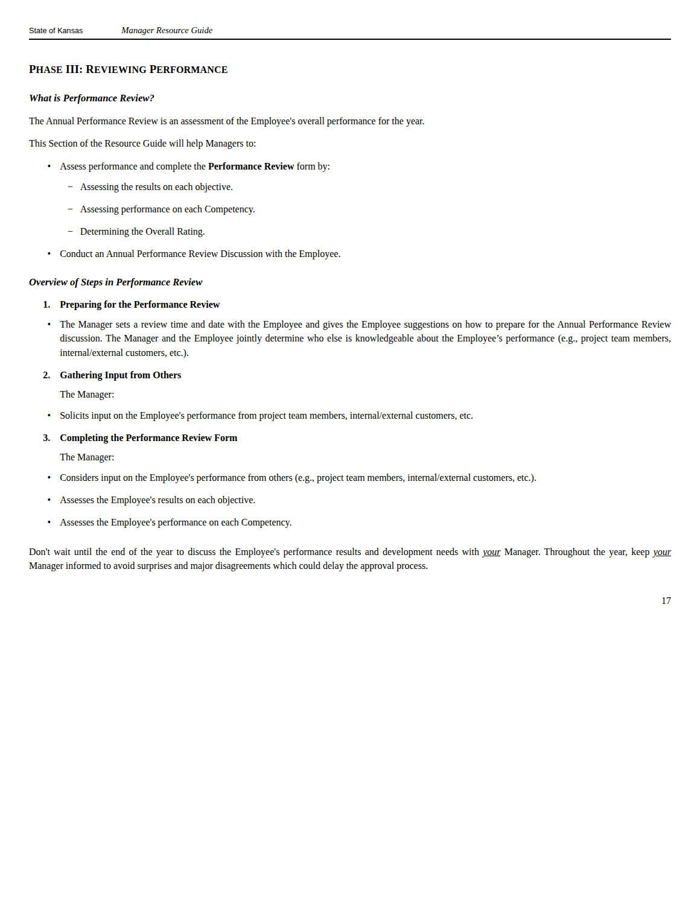State of Kansas Manager Resource Guide
PHASE III: REVIEWING PERFORMANCE
What is Performance Review?
The Annual Performance Review is an assessment of the Employee's overall performance for the year.
This Section of the Resource Guide will help Managers to:
Assess performance and complete the Performance Review form by:
Assessing the results on each objective.
Assessing performance on each Competency.
Determining the Overall Rating.
Conduct an Annual Performance Review Discussion with the Employee.
Overview of Steps in Performance Review
Preparing for the Performance Review
The Manager sets a review time and date with the Employee and gives the Employee suggestions on how to prepare for the Annual Performance Review discussion. The Manager and the Employee jointly determine who else is knowledgeable about the Employee’s performance (e.g., project team members, internal/external customers, etc.).
Gathering Input from Others
The Manager:
Solicits input on the Employee's performance from project team members, internal/external customers, etc.
Completing the Performance Review Form
The Manager:
Considers input on the Employee's performance from others (e.g., project team members, internal/external customers, etc.).
Assesses the Employee's results on each objective.
Assesses the Employee's performance on each Competency.
Don't wait until the end of the year to discuss the Employee's performance results and development needs with your Manager. Throughout the year, keep your Manager informed to avoid surprises and major disagreements which could delay the approval process.
17